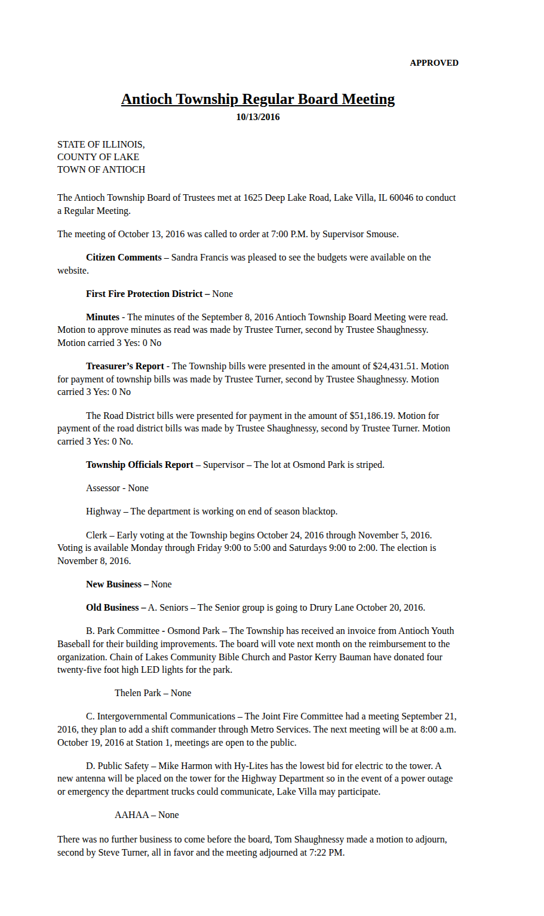APPROVED
Antioch Township Regular Board Meeting
10/13/2016
STATE OF ILLINOIS,
COUNTY OF LAKE
TOWN OF ANTIOCH
The Antioch Township Board of Trustees met at 1625 Deep Lake Road, Lake Villa, IL 60046 to conduct a Regular Meeting.
The meeting of October 13, 2016 was called to order at 7:00 P.M. by Supervisor Smouse.
Citizen Comments – Sandra Francis was pleased to see the budgets were available on the website.
First Fire Protection District – None
Minutes - The minutes of the September 8, 2016 Antioch Township Board Meeting were read. Motion to approve minutes as read was made by Trustee Turner, second by Trustee Shaughnessy. Motion carried 3 Yes: 0 No
Treasurer’s Report - The Township bills were presented in the amount of $24,431.51. Motion for payment of township bills was made by Trustee Turner, second by Trustee Shaughnessy. Motion carried 3 Yes: 0 No
The Road District bills were presented for payment in the amount of $51,186.19. Motion for payment of the road district bills was made by Trustee Shaughnessy, second by Trustee Turner. Motion carried 3 Yes: 0 No.
Township Officials Report – Supervisor – The lot at Osmond Park is striped.
Assessor - None
Highway – The department is working on end of season blacktop.
Clerk – Early voting at the Township begins October 24, 2016 through November 5, 2016. Voting is available Monday through Friday 9:00 to 5:00 and Saturdays 9:00 to 2:00. The election is November 8, 2016.
New Business – None
Old Business – A. Seniors – The Senior group is going to Drury Lane October 20, 2016.
B. Park Committee - Osmond Park – The Township has received an invoice from Antioch Youth Baseball for their building improvements. The board will vote next month on the reimbursement to the organization. Chain of Lakes Community Bible Church and Pastor Kerry Bauman have donated four twenty-five foot high LED lights for the park.
Thelen Park – None
C. Intergovernmental Communications – The Joint Fire Committee had a meeting September 21, 2016, they plan to add a shift commander through Metro Services. The next meeting will be at 8:00 a.m. October 19, 2016 at Station 1, meetings are open to the public.
D. Public Safety – Mike Harmon with Hy-Lites has the lowest bid for electric to the tower. A new antenna will be placed on the tower for the Highway Department so in the event of a power outage or emergency the department trucks could communicate, Lake Villa may participate.
AAHAA – None
There was no further business to come before the board, Tom Shaughnessy made a motion to adjourn, second by Steve Turner, all in favor and the meeting adjourned at 7:22 PM.